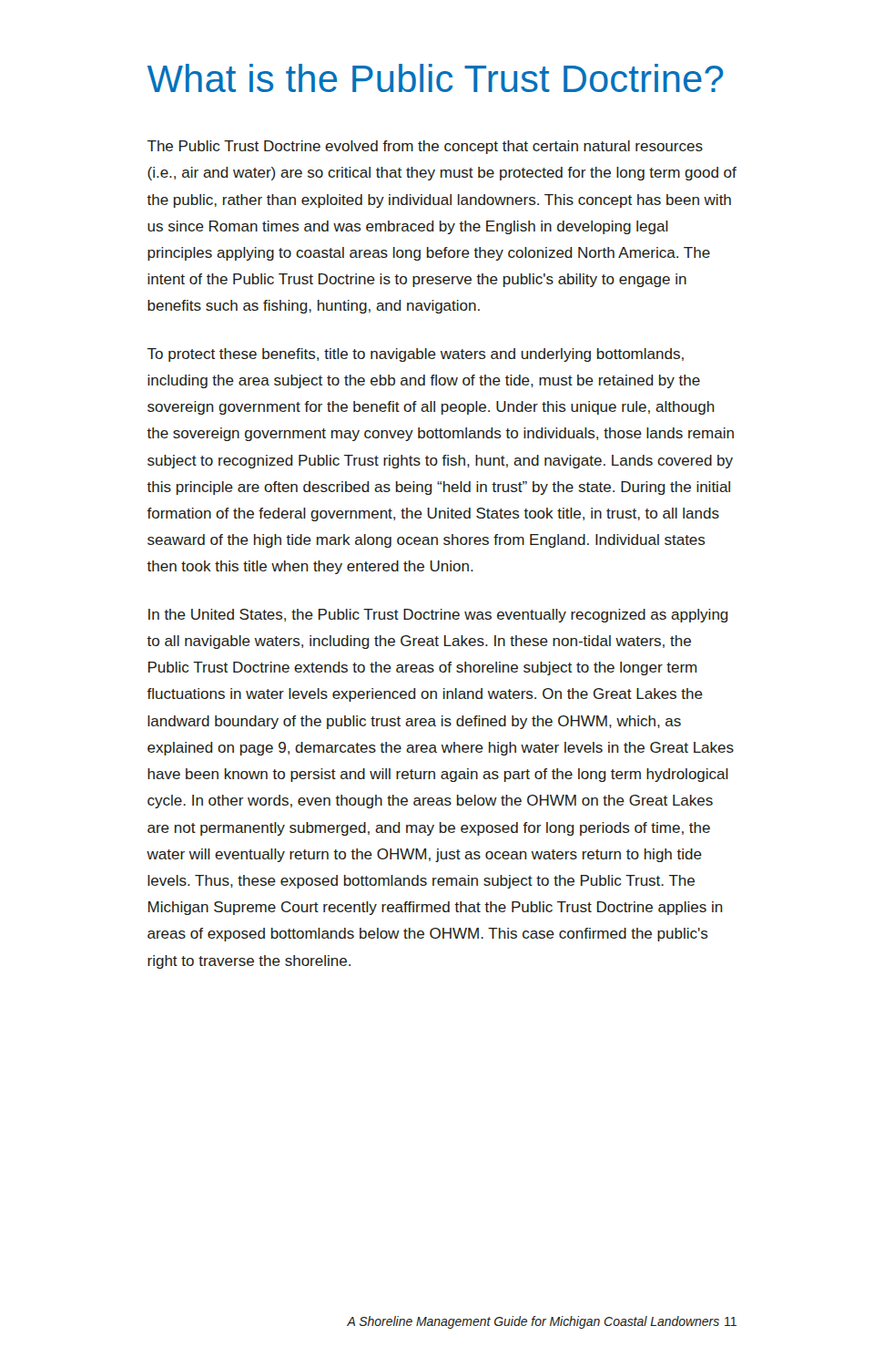What is the Public Trust Doctrine?
The Public Trust Doctrine evolved from the concept that certain natural resources (i.e., air and water) are so critical that they must be protected for the long term good of the public, rather than exploited by individual landowners. This concept has been with us since Roman times and was embraced by the English in developing legal principles applying to coastal areas long before they colonized North America. The intent of the Public Trust Doctrine is to preserve the public's ability to engage in benefits such as fishing, hunting, and navigation.
To protect these benefits, title to navigable waters and underlying bottomlands, including the area subject to the ebb and flow of the tide, must be retained by the sovereign government for the benefit of all people. Under this unique rule, although the sovereign government may convey bottomlands to individuals, those lands remain subject to recognized Public Trust rights to fish, hunt, and navigate. Lands covered by this principle are often described as being “held in trust” by the state. During the initial formation of the federal government, the United States took title, in trust, to all lands seaward of the high tide mark along ocean shores from England. Individual states then took this title when they entered the Union.
In the United States, the Public Trust Doctrine was eventually recognized as applying to all navigable waters, including the Great Lakes. In these non-tidal waters, the Public Trust Doctrine extends to the areas of shoreline subject to the longer term fluctuations in water levels experienced on inland waters. On the Great Lakes the landward boundary of the public trust area is defined by the OHWM, which, as explained on page 9, demarcates the area where high water levels in the Great Lakes have been known to persist and will return again as part of the long term hydrological cycle. In other words, even though the areas below the OHWM on the Great Lakes are not permanently submerged, and may be exposed for long periods of time, the water will eventually return to the OHWM, just as ocean waters return to high tide levels. Thus, these exposed bottomlands remain subject to the Public Trust. The Michigan Supreme Court recently reaffirmed that the Public Trust Doctrine applies in areas of exposed bottomlands below the OHWM. This case confirmed the public's right to traverse the shoreline.
A Shoreline Management Guide for Michigan Coastal Landowners 11